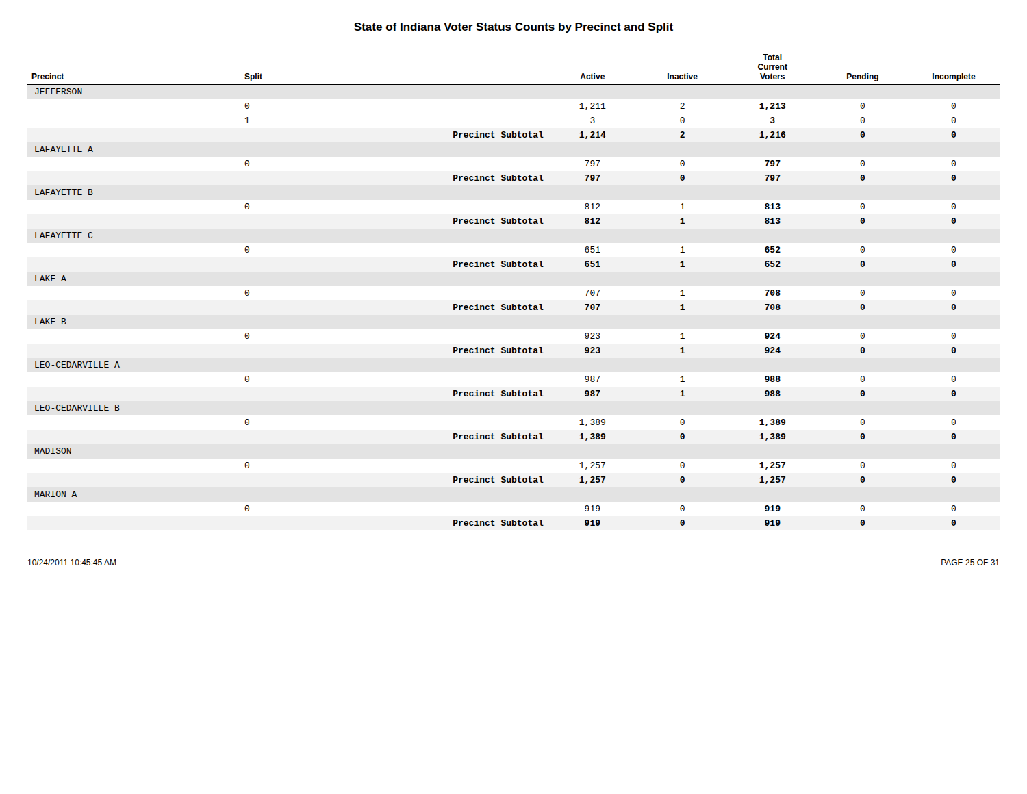State of Indiana Voter Status Counts by Precinct and Split
| Precinct | Split | | Active | Inactive | Total Current Voters | Pending | Incomplete |
| --- | --- | --- | --- | --- | --- | --- | --- |
| JEFFERSON | | | | | | | |
| | 0 | | 1,211 | 2 | 1,213 | 0 | 0 |
| | 1 | | 3 | 0 | 3 | 0 | 0 |
| | | Precinct Subtotal | 1,214 | 2 | 1,216 | 0 | 0 |
| LAFAYETTE A | | | | | | | |
| | 0 | | 797 | 0 | 797 | 0 | 0 |
| | | Precinct Subtotal | 797 | 0 | 797 | 0 | 0 |
| LAFAYETTE B | | | | | | | |
| | 0 | | 812 | 1 | 813 | 0 | 0 |
| | | Precinct Subtotal | 812 | 1 | 813 | 0 | 0 |
| LAFAYETTE C | | | | | | | |
| | 0 | | 651 | 1 | 652 | 0 | 0 |
| | | Precinct Subtotal | 651 | 1 | 652 | 0 | 0 |
| LAKE A | | | | | | | |
| | 0 | | 707 | 1 | 708 | 0 | 0 |
| | | Precinct Subtotal | 707 | 1 | 708 | 0 | 0 |
| LAKE B | | | | | | | |
| | 0 | | 923 | 1 | 924 | 0 | 0 |
| | | Precinct Subtotal | 923 | 1 | 924 | 0 | 0 |
| LEO-CEDARVILLE A | | | | | | | |
| | 0 | | 987 | 1 | 988 | 0 | 0 |
| | | Precinct Subtotal | 987 | 1 | 988 | 0 | 0 |
| LEO-CEDARVILLE B | | | | | | | |
| | 0 | | 1,389 | 0 | 1,389 | 0 | 0 |
| | | Precinct Subtotal | 1,389 | 0 | 1,389 | 0 | 0 |
| MADISON | | | | | | | |
| | 0 | | 1,257 | 0 | 1,257 | 0 | 0 |
| | | Precinct Subtotal | 1,257 | 0 | 1,257 | 0 | 0 |
| MARION A | | | | | | | |
| | 0 | | 919 | 0 | 919 | 0 | 0 |
| | | Precinct Subtotal | 919 | 0 | 919 | 0 | 0 |
10/24/2011 10:45:45 AM
PAGE 25 OF 31